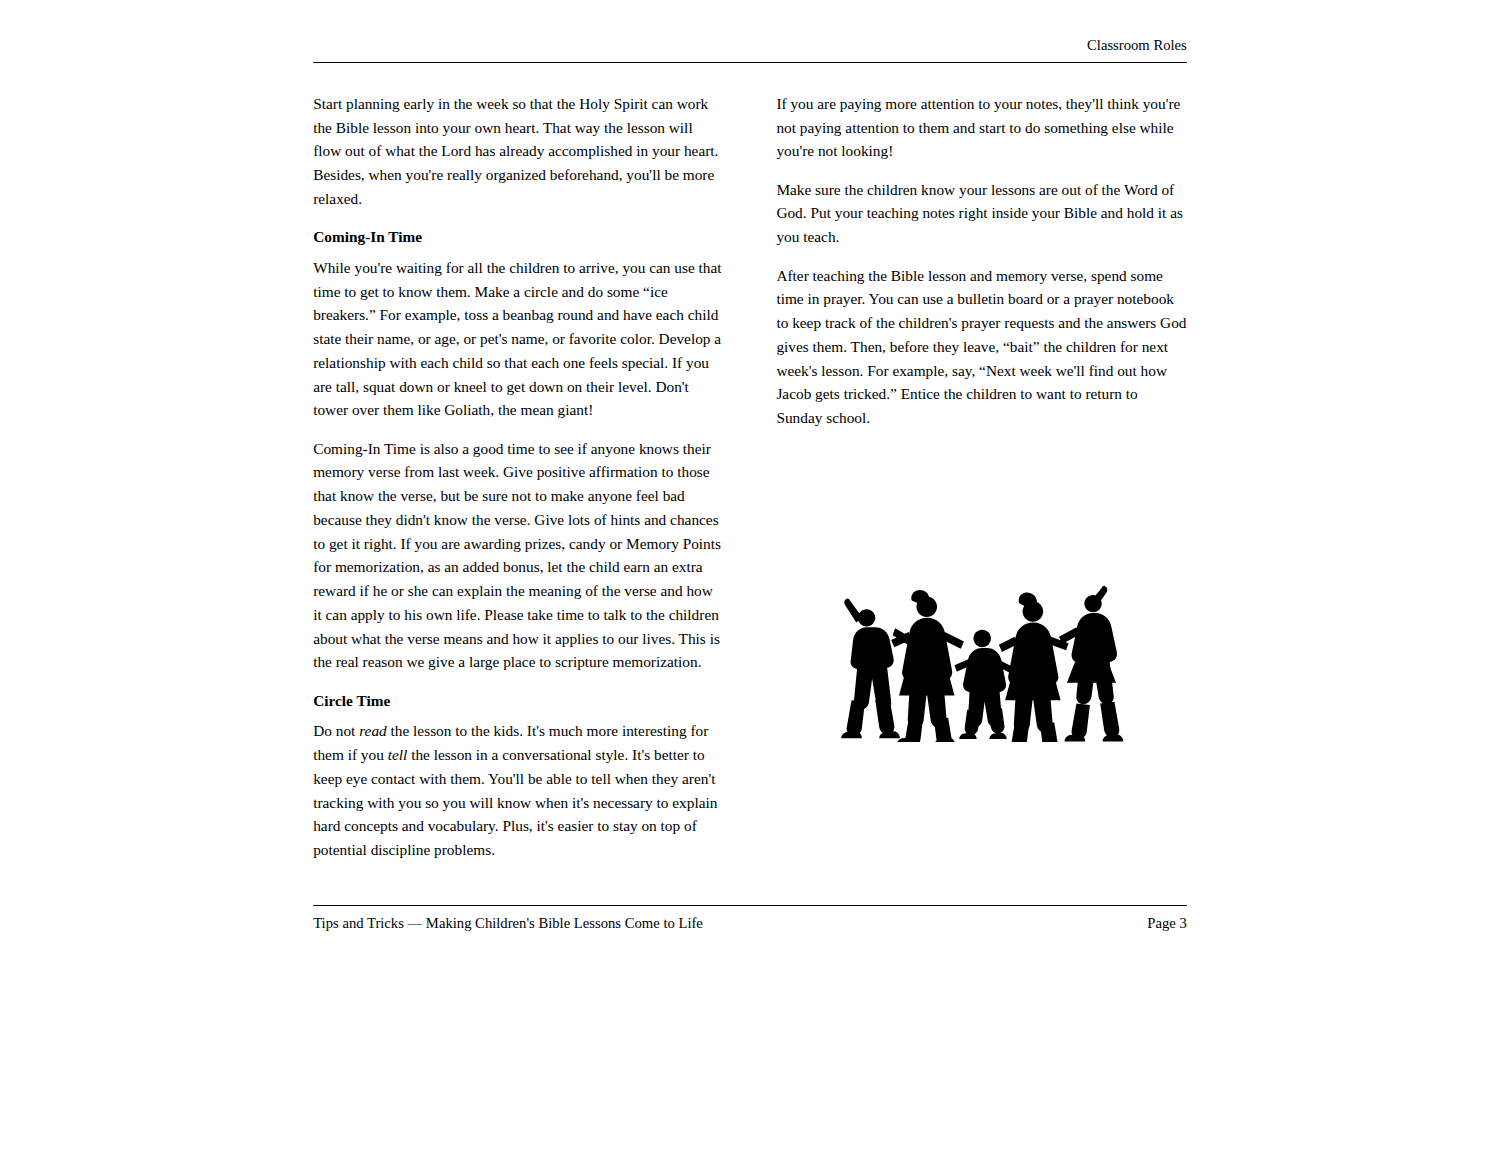Classroom Roles
Start planning early in the week so that the Holy Spirit can work the Bible lesson into your own heart. That way the lesson will flow out of what the Lord has already accomplished in your heart. Besides, when you're really organized beforehand, you'll be more relaxed.
Coming-In Time
While you're waiting for all the children to arrive, you can use that time to get to know them. Make a circle and do some “ice breakers.” For example, toss a beanbag round and have each child state their name, or age, or pet's name, or favorite color. Develop a relationship with each child so that each one feels special. If you are tall, squat down or kneel to get down on their level. Don't tower over them like Goliath, the mean giant!
Coming-In Time is also a good time to see if anyone knows their memory verse from last week. Give positive affirmation to those that know the verse, but be sure not to make anyone feel bad because they didn't know the verse. Give lots of hints and chances to get it right. If you are awarding prizes, candy or Memory Points for memorization, as an added bonus, let the child earn an extra reward if he or she can explain the meaning of the verse and how it can apply to his own life. Please take time to talk to the children about what the verse means and how it applies to our lives. This is the real reason we give a large place to scripture memorization.
Circle Time
Do not read the lesson to the kids. It's much more interesting for them if you tell the lesson in a conversational style. It's better to keep eye contact with them. You'll be able to tell when they aren't tracking with you so you will know when it's necessary to explain hard concepts and vocabulary. Plus, it's easier to stay on top of potential discipline problems.
If you are paying more attention to your notes, they'll think you're not paying attention to them and start to do something else while you're not looking!
Make sure the children know your lessons are out of the Word of God. Put your teaching notes right inside your Bible and hold it as you teach.
After teaching the Bible lesson and memory verse, spend some time in prayer. You can use a bulletin board or a prayer notebook to keep track of the children's prayer requests and the answers God gives them. Then, before they leave, “bait” the children for next week's lesson. For example, say, “Next week we'll find out how Jacob gets tricked.” Entice the children to want to return to Sunday school.
Tips and Tricks — Making Children's Bible Lessons Come to Life Page 3